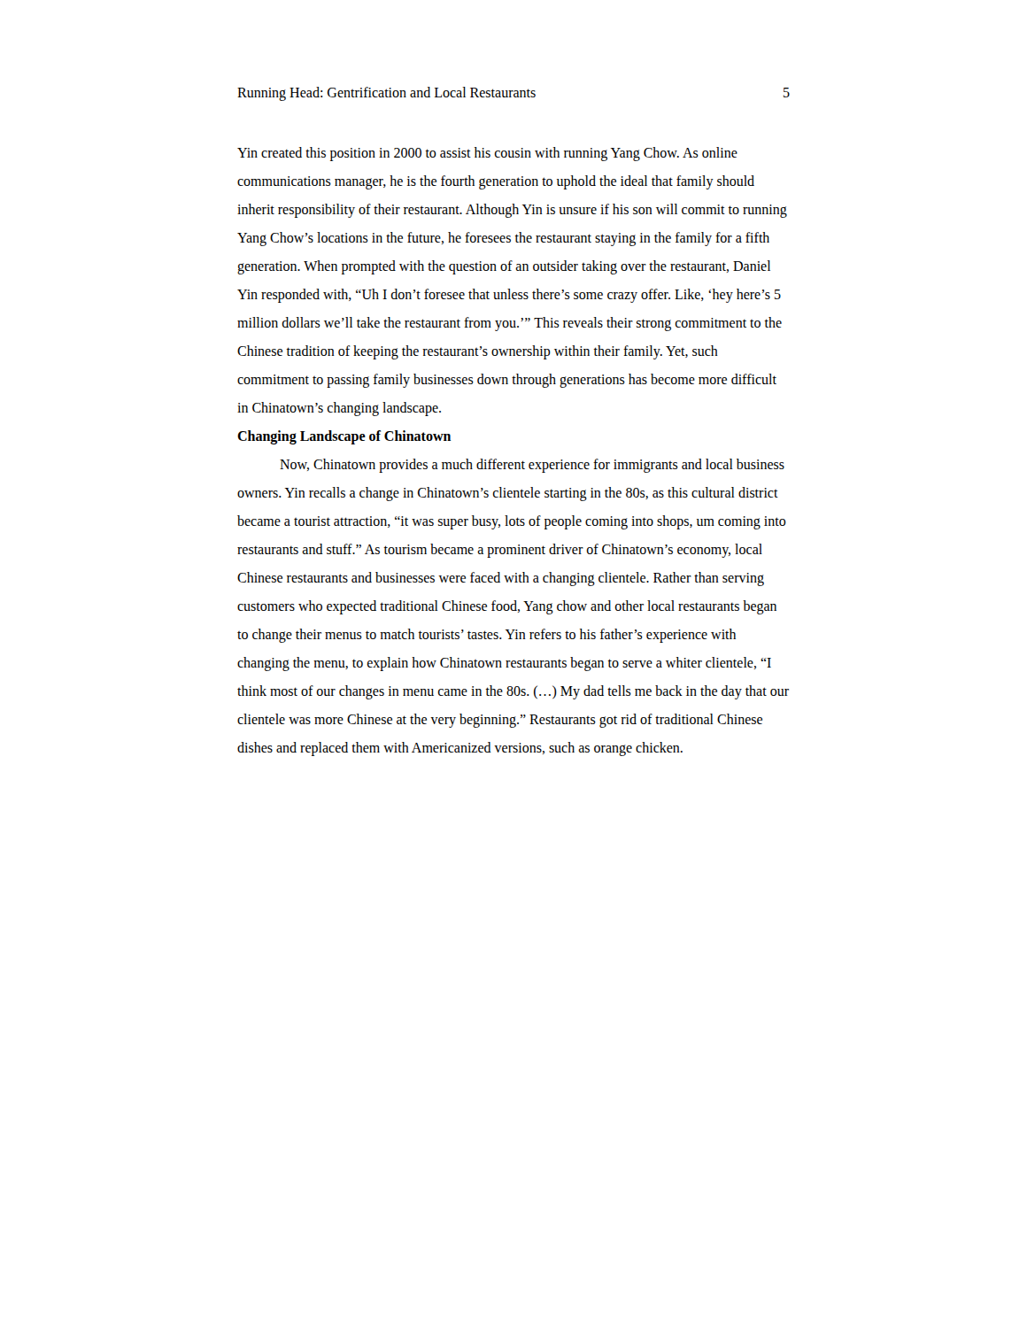Running Head: Gentrification and Local Restaurants 5
Yin created this position in 2000 to assist his cousin with running Yang Chow. As online communications manager, he is the fourth generation to uphold the ideal that family should inherit responsibility of their restaurant. Although Yin is unsure if his son will commit to running Yang Chow’s locations in the future, he foresees the restaurant staying in the family for a fifth generation. When prompted with the question of an outsider taking over the restaurant, Daniel Yin responded with, “Uh I don’t foresee that unless there’s some crazy offer. Like, ‘hey here’s 5 million dollars we’ll take the restaurant from you.’” This reveals their strong commitment to the Chinese tradition of keeping the restaurant’s ownership within their family. Yet, such commitment to passing family businesses down through generations has become more difficult in Chinatown’s changing landscape.
Changing Landscape of Chinatown
Now, Chinatown provides a much different experience for immigrants and local business owners. Yin recalls a change in Chinatown’s clientele starting in the 80s, as this cultural district became a tourist attraction, “it was super busy, lots of people coming into shops, um coming into restaurants and stuff.” As tourism became a prominent driver of Chinatown’s economy, local Chinese restaurants and businesses were faced with a changing clientele. Rather than serving customers who expected traditional Chinese food, Yang chow and other local restaurants began to change their menus to match tourists’ tastes. Yin refers to his father’s experience with changing the menu, to explain how Chinatown restaurants began to serve a whiter clientele, “I think most of our changes in menu came in the 80s. (…) My dad tells me back in the day that our clientele was more Chinese at the very beginning.” Restaurants got rid of traditional Chinese dishes and replaced them with Americanized versions, such as orange chicken.